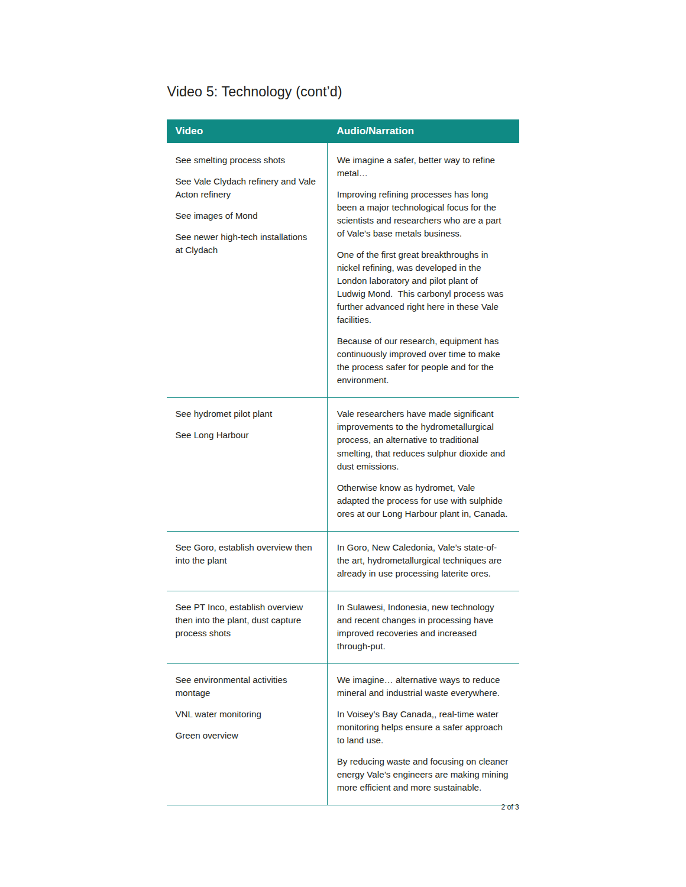Video 5: Technology (cont’d)
| Video | Audio/Narration |
| --- | --- |
| See smelting process shots See Vale Clydach refinery and Vale Acton refinery See images of Mond See newer high-tech installations at Clydach | We imagine a safer, better way to refine metal… Improving refining processes has long been a major technological focus for the scientists and researchers who are a part of Vale’s base metals business. One of the first great breakthroughs in nickel refining, was developed in the London laboratory and pilot plant of Ludwig Mond. This carbonyl process was further advanced right here in these Vale facilities. Because of our research, equipment has continuously improved over time to make the process safer for people and for the environment. |
| See hydromet pilot plant See Long Harbour | Vale researchers have made significant improvements to the hydrometallurgical process, an alternative to traditional smelting, that reduces sulphur dioxide and dust emissions. Otherwise know as hydromet, Vale adapted the process for use with sulphide ores at our Long Harbour plant in, Canada. |
| See Goro, establish overview then into the plant | In Goro, New Caledonia, Vale’s state-of-the art, hydrometallurgical techniques are already in use processing laterite ores. |
| See PT Inco, establish overview then into the plant, dust capture process shots | In Sulawesi, Indonesia, new technology and recent changes in processing have improved recoveries and increased through-put. |
| See environmental activities montage VNL water monitoring Green overview | We imagine… alternative ways to reduce mineral and industrial waste everywhere. In Voisey’s Bay Canada,, real-time water monitoring helps ensure a safer approach to land use. By reducing waste and focusing on cleaner energy Vale’s engineers are making mining more efficient and more sustainable. |
2 of 3